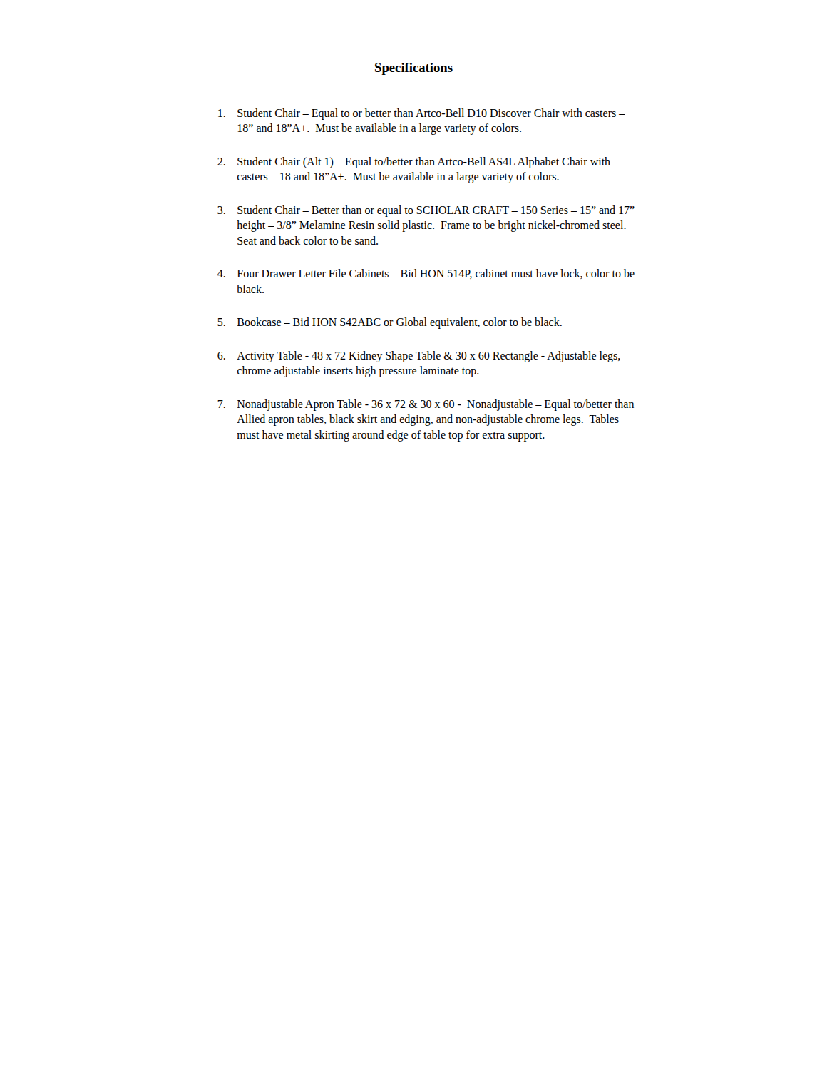Specifications
Student Chair – Equal to or better than Artco-Bell D10 Discover Chair with casters – 18” and 18”A+. Must be available in a large variety of colors.
Student Chair (Alt 1) – Equal to/better than Artco-Bell AS4L Alphabet Chair with casters – 18 and 18”A+. Must be available in a large variety of colors.
Student Chair – Better than or equal to SCHOLAR CRAFT – 150 Series – 15” and 17” height – 3/8” Melamine Resin solid plastic. Frame to be bright nickel-chromed steel. Seat and back color to be sand.
Four Drawer Letter File Cabinets – Bid HON 514P, cabinet must have lock, color to be black.
Bookcase – Bid HON S42ABC or Global equivalent, color to be black.
Activity Table - 48 x 72 Kidney Shape Table & 30 x 60 Rectangle - Adjustable legs, chrome adjustable inserts high pressure laminate top.
Nonadjustable Apron Table - 36 x 72 & 30 x 60 - Nonadjustable – Equal to/better than Allied apron tables, black skirt and edging, and non-adjustable chrome legs. Tables must have metal skirting around edge of table top for extra support.